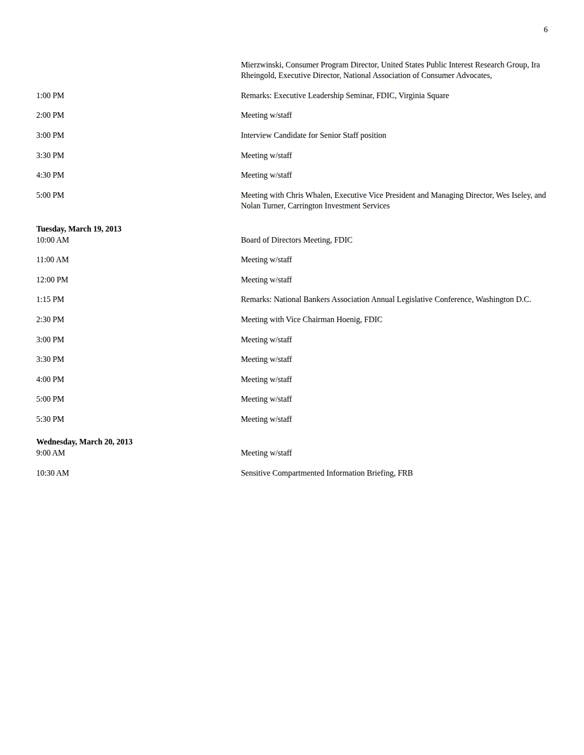6
| | Mierzwinski, Consumer Program Director, United States Public Interest Research Group, Ira Rheingold, Executive Director, National Association of Consumer Advocates, |
| 1:00 PM | Remarks: Executive Leadership Seminar, FDIC, Virginia Square |
| 2:00 PM | Meeting w/staff |
| 3:00 PM | Interview Candidate for Senior Staff position |
| 3:30 PM | Meeting w/staff |
| 4:30 PM | Meeting w/staff |
| 5:00 PM | Meeting with Chris Whalen, Executive Vice President and Managing Director, Wes Iseley, and Nolan Turner, Carrington Investment Services |
| Tuesday, March 19, 2013 | |
| 10:00 AM | Board of Directors Meeting, FDIC |
| 11:00 AM | Meeting w/staff |
| 12:00 PM | Meeting w/staff |
| 1:15 PM | Remarks: National Bankers Association Annual Legislative Conference, Washington D.C. |
| 2:30 PM | Meeting with Vice Chairman Hoenig, FDIC |
| 3:00 PM | Meeting w/staff |
| 3:30 PM | Meeting w/staff |
| 4:00 PM | Meeting w/staff |
| 5:00 PM | Meeting w/staff |
| 5:30 PM | Meeting w/staff |
| Wednesday, March 20, 2013 | |
| 9:00 AM | Meeting w/staff |
| 10:30 AM | Sensitive Compartmented Information Briefing, FRB |